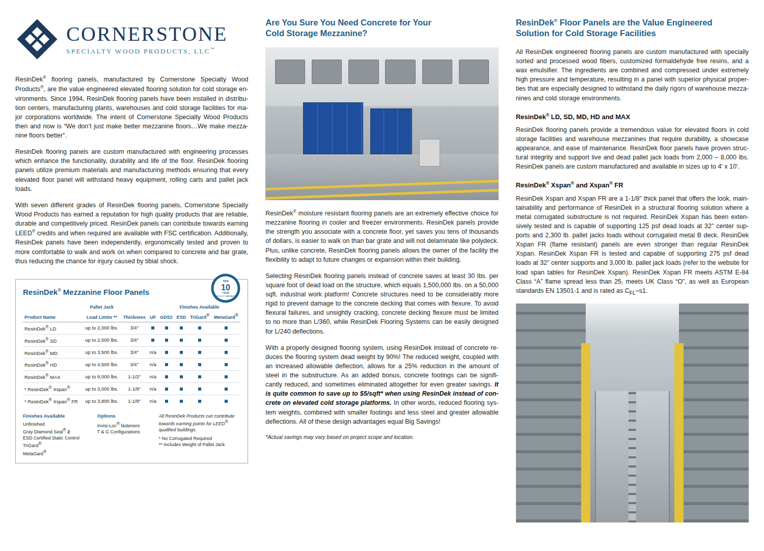CORNERSTONE
SPECIALTY WOOD PRODUCTS, LLC™
ResinDek® flooring panels, manufactured by Cornerstone Specialty Wood Products®, are the value engineered elevated flooring solution for cold storage environments. Since 1994, ResinDek flooring panels have been installed in distribution centers, manufacturing plants, warehouses and cold storage facilities for major corporations worldwide. The intent of Cornerstone Specialty Wood Products then and now is “We don’t just make better mezzanine floors…We make mezzanine floors better”.
ResinDek flooring panels are custom manufactured with engineering processes which enhance the functionality, durability and life of the floor. ResinDek flooring panels utilize premium materials and manufacturing methods ensuring that every elevated floor panel will withstand heavy equipment, rolling carts and pallet jack loads.
With seven different grades of ResinDek flooring panels, Cornerstone Specialty Wood Products has earned a reputation for high quality products that are reliable, durable and competitively priced. ResinDek panels can contribute towards earning LEED® credits and when required are available with FSC certification. Additionally, ResinDek panels have been independently, ergonomically tested and proven to more comfortable to walk and work on when compared to concrete and bar grate, thus reducing the chance for injury caused by tibial shock.
TEN 10 YEAR PRODUCT WARRANTY
ResinDek® Mezzanine Floor Panels
| | Pallet Jack | | | Finishes Available |
| --- | --- | --- | --- | --- |
| Product Name | Load Limits ** | Thickness | UF | GDS2 | ESD | TriGard ® | MetaGard ® |
| ResinDek ® LD | up to 2,000 lbs. | 3/4" | | | | | |
| ResinDek ® SD | up to 2,500 lbs. | 3/4" | | | | | |
| ResinDek ® MD | up to 3,500 lbs. | 3/4" | n/a | | | | |
| ResinDek ® HD | up to 4,500 lbs. | 3/4" | n/a | | | | |
| ResinDek ® MAX | up to 8,000 lbs. | 1-1/2" | n/a | | | | |
| * ResinDek ® Xspan ® | up to 3,000 lbs. | 1-1/8" | n/a | | | | |
| * ResinDek ® Xspan ® FR | up to 3,800 lbs. | 1-1/8" | n/a | | | | |
Finishes Available
Unfinished
Gray Diamond Seal® 2
ESD Certified Static Control
TriGard®
MetaGard®
Options
Invisi-Loc® fasteners
T & G Configurations
All ResinDek Products can contribute towards earning points for LEED® qualified buildings.
* No Corrugated Required
** Includes Weight of Pallet Jack
Are You Sure You Need Concrete for Your
Cold Storage Mezzanine?
ResinDek® moisture resistant flooring panels are an extremely effective choice for mezzanine flooring in cooler and freezer environments. ResinDek panels provide the strength you associate with a concrete floor, yet saves you tens of thousands of dollars, is easier to walk on than bar grate and will not delaminate like polydeck. Plus, unlike concrete, ResinDek flooring panels allows the owner of the facility the flexibility to adapt to future changes or expansion within their building.
Selecting ResinDek flooring panels instead of concrete saves at least 30 lbs. per square foot of dead load on the structure, which equals 1,500,000 lbs. on a 50,000 sqft. industrial work platform! Concrete structures need to be considerably more rigid to prevent damage to the concrete decking that comes with flexure. To avoid flexural failures, and unsightly cracking, concrete decking flexure must be limited to no more than L/360, while ResinDek Flooring Systems can be easily designed for L/240 deflections.
With a properly designed flooring system, using ResinDek instead of concrete reduces the flooring system dead weight by 90%! The reduced weight, coupled with an increased allowable deflection, allows for a 25% reduction in the amount of steel in the substructure. As an added bonus, concrete footings can be significantly reduced, and sometimes eliminated altogether for even greater savings. It is quite common to save up to $5/sqft* when using ResinDek instead of concrete on elevated cold storage platforms. In other words, reduced flooring system weights, combined with smaller footings and less steel and greater allowable deflections. All of these design advantages equal Big Savings!
*Actual savings may vary based on project scope and location.
ResinDek® Floor Panels are the Value Engineered
Solution for Cold Storage Facilities
All ResinDek engineered flooring panels are custom manufactured with specially sorted and processed wood fibers, customized formaldehyde free resins, and a wax emulsifier. The ingredients are combined and compressed under extremely high pressure and temperature, resulting in a panel with superior physical properties that are especially designed to withstand the daily rigors of warehouse mezzanines and cold storage environments.
ResinDek® LD, SD, MD, HD and MAX
ResinDek flooring panels provide a tremendous value for elevated floors in cold storage facilities and warehouse mezzanines that require durability, a showcase appearance, and ease of maintenance. ResinDek floor panels have proven structural integrity and support live and dead pallet jack loads from 2,000 – 8,000 lbs. ResinDek panels are custom manufactured and available in sizes up to 4' x 10'.
ResinDek® Xspan® and Xspan® FR
ResinDek Xspan and Xspan FR are a 1-1/8" thick panel that offers the look, maintainability and performance of ResinDek in a structural flooring solution where a metal corrugated substructure is not required. ResinDek Xspan has been extensively tested and is capable of supporting 125 psf dead loads at 32" center supports and 2,300 lb. pallet jacks loads without corrugated metal B deck. ResinDek Xspan FR (flame resistant) panels are even stronger than regular ResinDek Xspan. ResinDek Xspan FR is tested and capable of supporting 275 psf dead loads at 32" center supports and 3,000 lb. pallet jack loads (refer to the website for load span tables for ResinDek Xspan). ResinDek Xspan FR meets ASTM E-84 Class “A” flame spread less than 25, meets UK Class “O”, as well as European standards EN 13501-1 and is rated as CFL–s1.